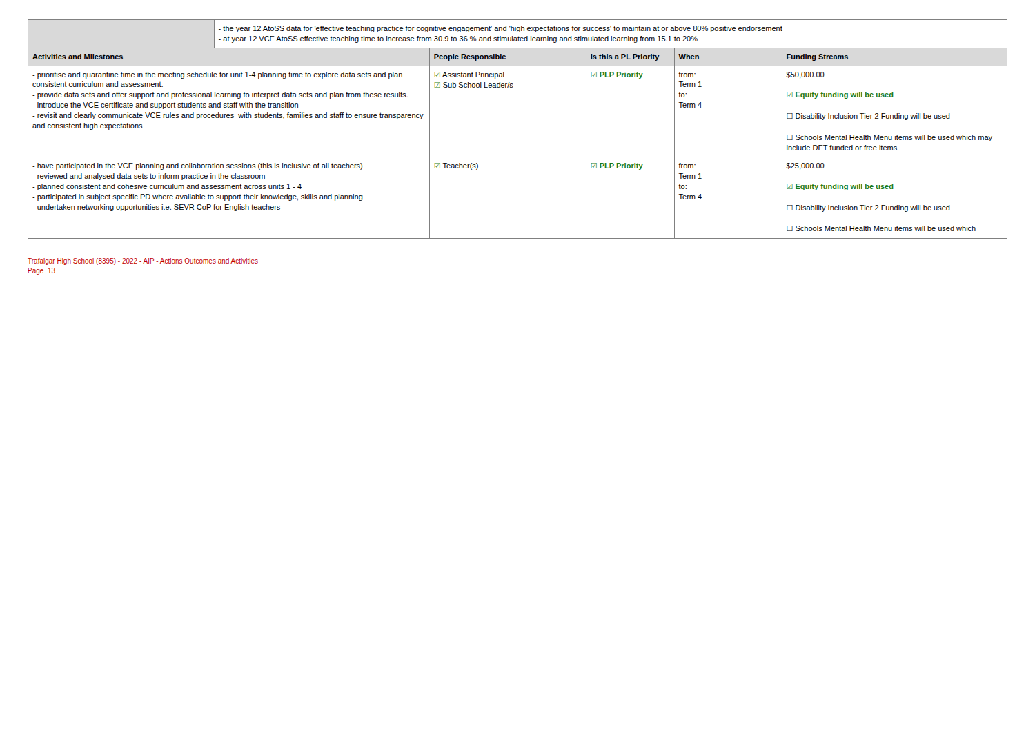| | - the year 12 AtoSS data for 'effective teaching practice for cognitive engagement' and 'high expectations for success' to maintain at or above 80% positive endorsement - at year 12 VCE AtoSS effective teaching time to increase from 30.9 to 36 % and stimulated learning and stimulated learning from 15.1 to 20% |
| Activities and Milestones | People Responsible | Is this a PL Priority | When | Funding Streams |
| - prioritise and quarantine time in the meeting schedule for unit 1-4 planning time to explore data sets and plan consistent curriculum and assessment. - provide data sets and offer support and professional learning to interpret data sets and plan from these results. - introduce the VCE certificate and support students and staff with the transition - revisit and clearly communicate VCE rules and procedures with students, families and staff to ensure transparency and consistent high expectations | ☑ Assistant Principal ☑ Sub School Leader/s | ☑ PLP Priority | from: Term 1 to: Term 4 | $50,000.00 ☑ Equity funding will be used ☐ Disability Inclusion Tier 2 Funding will be used ☐ Schools Mental Health Menu items will be used which may include DET funded or free items |
| - have participated in the VCE planning and collaboration sessions (this is inclusive of all teachers) - reviewed and analysed data sets to inform practice in the classroom - planned consistent and cohesive curriculum and assessment across units 1 - 4 - participated in subject specific PD where available to support their knowledge, skills and planning - undertaken networking opportunities i.e. SEVR CoP for English teachers | ☑ Teacher(s) | ☑ PLP Priority | from: Term 1 to: Term 4 | $25,000.00 ☑ Equity funding will be used ☐ Disability Inclusion Tier 2 Funding will be used ☐ Schools Mental Health Menu items will be used which |
Trafalgar High School (8395) - 2022 - AIP - Actions Outcomes and Activities
Page 13